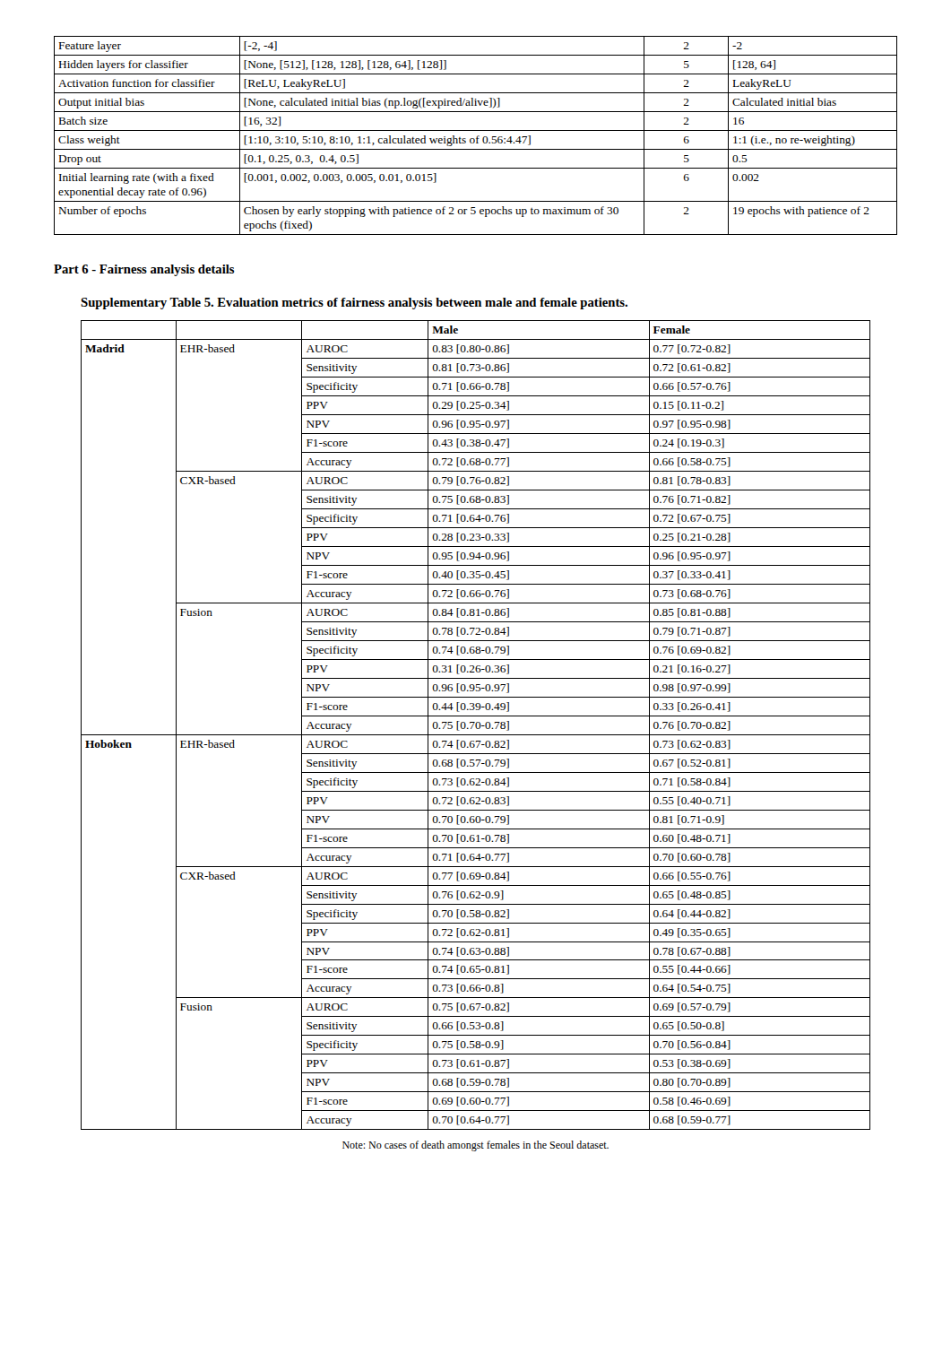| Feature layer | [-2, -4] | 2 | -2 |
| Hidden layers for classifier | [None, [512], [128, 128], [128, 64], [128]] | 5 | [128, 64] |
| Activation function for classifier | [ReLU, LeakyReLU] | 2 | LeakyReLU |
| Output initial bias | [None, calculated initial bias (np.log([expired/alive])] | 2 | Calculated initial bias |
| Batch size | [16, 32] | 2 | 16 |
| Class weight | [1:10, 3:10, 5:10, 8:10, 1:1, calculated weights of 0.56:4.47] | 6 | 1:1 (i.e., no re-weighting) |
| Drop out | [0.1, 0.25, 0.3, 0.4, 0.5] | 5 | 0.5 |
| Initial learning rate (with a fixed exponential decay rate of 0.96) | [0.001, 0.002, 0.003, 0.005, 0.01, 0.015] | 6 | 0.002 |
| Number of epochs | Chosen by early stopping with patience of 2 or 5 epochs up to maximum of 30 epochs (fixed) | 2 | 19 epochs with patience of 2 |
Part 6 - Fairness analysis details
Supplementary Table 5. Evaluation metrics of fairness analysis between male and female patients.
| | | | Male | Female |
| Madrid | EHR-based | AUROC | 0.83 [0.80-0.86] | 0.77 [0.72-0.82] |
| Sensitivity | 0.81 [0.73-0.86] | 0.72 [0.61-0.82] |
| Specificity | 0.71 [0.66-0.78] | 0.66 [0.57-0.76] |
| PPV | 0.29 [0.25-0.34] | 0.15 [0.11-0.2] |
| NPV | 0.96 [0.95-0.97] | 0.97 [0.95-0.98] |
| F1-score | 0.43 [0.38-0.47] | 0.24 [0.19-0.3] |
| Accuracy | 0.72 [0.68-0.77] | 0.66 [0.58-0.75] |
| CXR-based | AUROC | 0.79 [0.76-0.82] | 0.81 [0.78-0.83] |
| Sensitivity | 0.75 [0.68-0.83] | 0.76 [0.71-0.82] |
| Specificity | 0.71 [0.64-0.76] | 0.72 [0.67-0.75] |
| PPV | 0.28 [0.23-0.33] | 0.25 [0.21-0.28] |
| NPV | 0.95 [0.94-0.96] | 0.96 [0.95-0.97] |
| F1-score | 0.40 [0.35-0.45] | 0.37 [0.33-0.41] |
| Accuracy | 0.72 [0.66-0.76] | 0.73 [0.68-0.76] |
| Fusion | AUROC | 0.84 [0.81-0.86] | 0.85 [0.81-0.88] |
| Sensitivity | 0.78 [0.72-0.84] | 0.79 [0.71-0.87] |
| Specificity | 0.74 [0.68-0.79] | 0.76 [0.69-0.82] |
| PPV | 0.31 [0.26-0.36] | 0.21 [0.16-0.27] |
| NPV | 0.96 [0.95-0.97] | 0.98 [0.97-0.99] |
| F1-score | 0.44 [0.39-0.49] | 0.33 [0.26-0.41] |
| Accuracy | 0.75 [0.70-0.78] | 0.76 [0.70-0.82] |
| Hoboken | EHR-based | AUROC | 0.74 [0.67-0.82] | 0.73 [0.62-0.83] |
| Sensitivity | 0.68 [0.57-0.79] | 0.67 [0.52-0.81] |
| Specificity | 0.73 [0.62-0.84] | 0.71 [0.58-0.84] |
| PPV | 0.72 [0.62-0.83] | 0.55 [0.40-0.71] |
| NPV | 0.70 [0.60-0.79] | 0.81 [0.71-0.9] |
| F1-score | 0.70 [0.61-0.78] | 0.60 [0.48-0.71] |
| Accuracy | 0.71 [0.64-0.77] | 0.70 [0.60-0.78] |
| CXR-based | AUROC | 0.77 [0.69-0.84] | 0.66 [0.55-0.76] |
| Sensitivity | 0.76 [0.62-0.9] | 0.65 [0.48-0.85] |
| Specificity | 0.70 [0.58-0.82] | 0.64 [0.44-0.82] |
| PPV | 0.72 [0.62-0.81] | 0.49 [0.35-0.65] |
| NPV | 0.74 [0.63-0.88] | 0.78 [0.67-0.88] |
| F1-score | 0.74 [0.65-0.81] | 0.55 [0.44-0.66] |
| Accuracy | 0.73 [0.66-0.8] | 0.64 [0.54-0.75] |
| Fusion | AUROC | 0.75 [0.67-0.82] | 0.69 [0.57-0.79] |
| Sensitivity | 0.66 [0.53-0.8] | 0.65 [0.50-0.8] |
| Specificity | 0.75 [0.58-0.9] | 0.70 [0.56-0.84] |
| PPV | 0.73 [0.61-0.87] | 0.53 [0.38-0.69] |
| NPV | 0.68 [0.59-0.78] | 0.80 [0.70-0.89] |
| F1-score | 0.69 [0.60-0.77] | 0.58 [0.46-0.69] |
| Accuracy | 0.70 [0.64-0.77] | 0.68 [0.59-0.77] |
Note: No cases of death amongst females in the Seoul dataset.